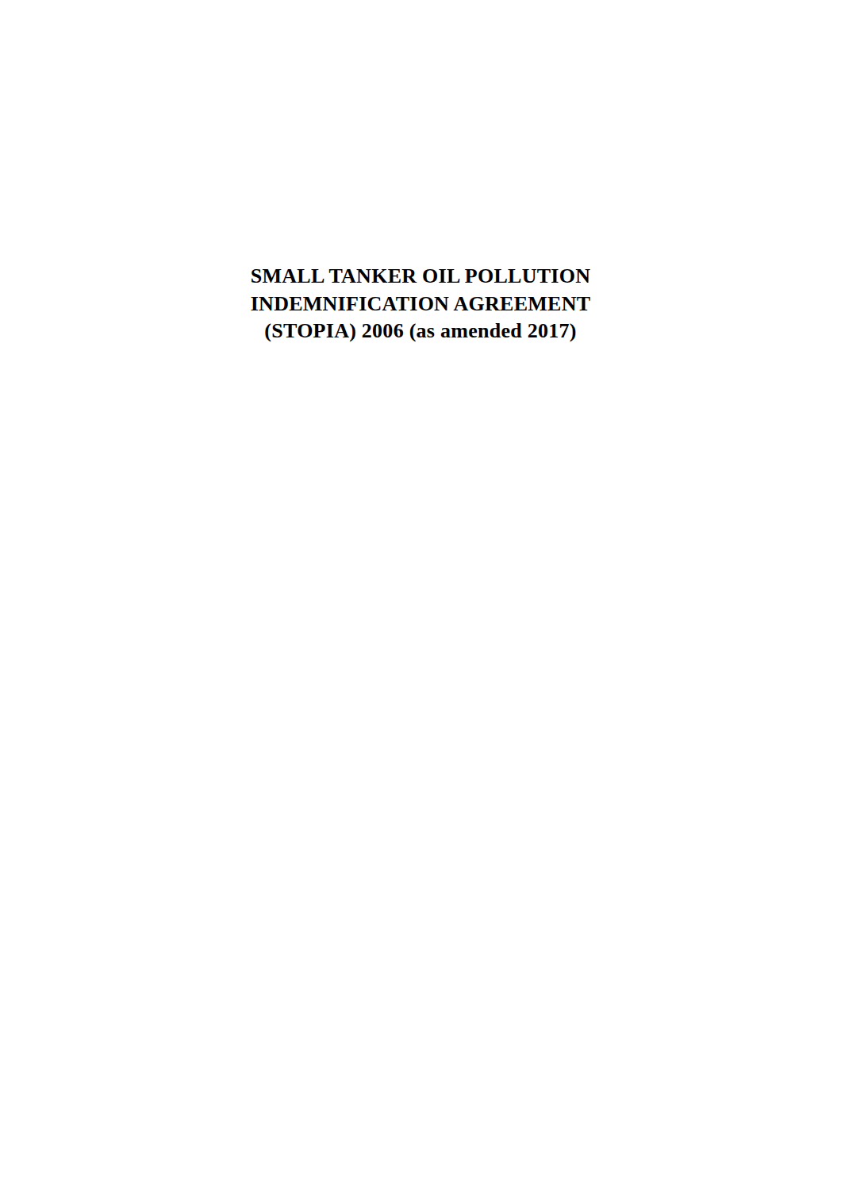SMALL TANKER OIL POLLUTION
INDEMNIFICATION AGREEMENT
(STOPIA) 2006 (as amended 2017)